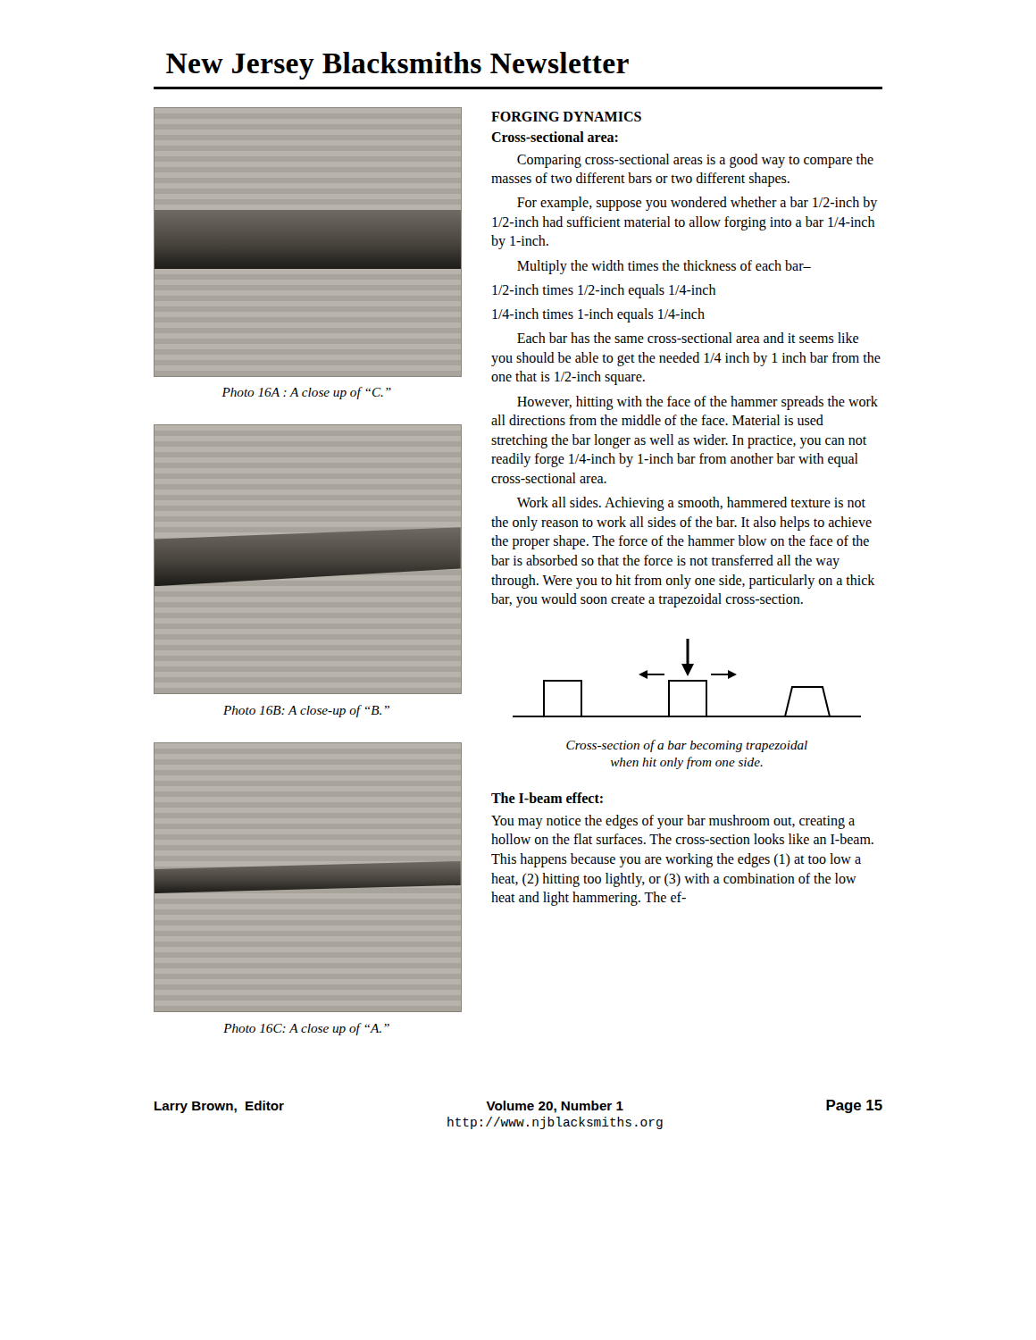New Jersey Blacksmiths Newsletter
Photo 16A : A close up of “C.”
Photo 16B: A close-up of “B.”
Photo 16C: A close up of “A.”
FORGING DYNAMICS
Cross-sectional area:
Comparing cross-sectional areas is a good way to compare the masses of two different bars or two different shapes.
For example, suppose you wondered whether a bar 1/2-inch by 1/2-inch had sufficient material to allow forging into a bar 1/4-inch by 1-inch.
Multiply the width times the thickness of each bar–
1/2-inch times 1/2-inch equals 1/4-inch
1/4-inch times 1-inch equals 1/4-inch
Each bar has the same cross-sectional area and it seems like you should be able to get the needed 1/4 inch by 1 inch bar from the one that is 1/2-inch square.
However, hitting with the face of the hammer spreads the work all directions from the middle of the face. Material is used stretching the bar longer as well as wider. In practice, you can not readily forge 1/4-inch by 1-inch bar from another bar with equal cross-sectional area.
Work all sides. Achieving a smooth, hammered texture is not the only reason to work all sides of the bar. It also helps to achieve the proper shape. The force of the hammer blow on the face of the bar is absorbed so that the force is not transferred all the way through. Were you to hit from only one side, particularly on a thick bar, you would soon create a trapezoidal cross-section.
Cross-section of a bar becoming trapezoidal
when hit only from one side.
The I-beam effect:
You may notice the edges of your bar mushroom out, creating a hollow on the flat surfaces. The cross-section looks like an I-beam. This happens because you are working the edges (1) at too low a heat, (2) hitting too lightly, or (3) with a combination of the low heat and light hammering. The ef-
Larry Brown, Editor
Volume 20, Number 1
http://www.njblacksmiths.org
Page 15